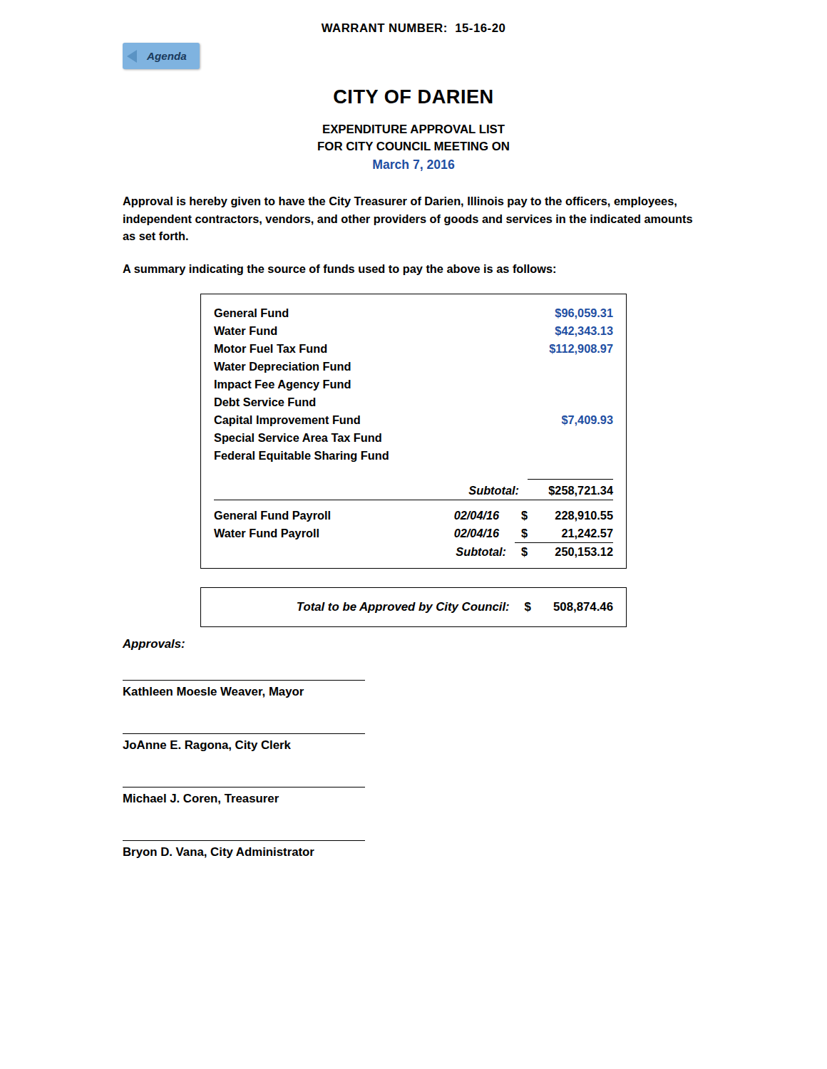WARRANT NUMBER: 15-16-20
Agenda
CITY OF DARIEN
EXPENDITURE APPROVAL LIST
FOR CITY COUNCIL MEETING ON
March 7, 2016
Approval is hereby given to have the City Treasurer of Darien, Illinois pay to the officers, employees, independent contractors, vendors, and other providers of goods and services in the indicated amounts as set forth.
A summary indicating the source of funds used to pay the above is as follows:
| General Fund | | | $96,059.31 |
| Water Fund | | | $42,343.13 |
| Motor Fuel Tax Fund | | | $112,908.97 |
| Water Depreciation Fund | | | |
| Impact Fee Agency Fund | | | |
| Debt Service Fund | | | |
| Capital Improvement Fund | | | $7,409.93 |
| Special Service Area Tax Fund | | | |
| Federal Equitable Sharing Fund | | | |
| Subtotal: | $258,721.34 |
| General Fund Payroll | 02/04/16 | $ | 228,910.55 |
| Water Fund Payroll | 02/04/16 | $ | 21,242.57 |
| Subtotal: | $ | 250,153.12 |
| Total to be Approved by City Council: | $ | 508,874.46 |
Approvals:
Kathleen Moesle Weaver, Mayor
JoAnne E. Ragona, City Clerk
Michael J. Coren, Treasurer
Bryon D. Vana, City Administrator